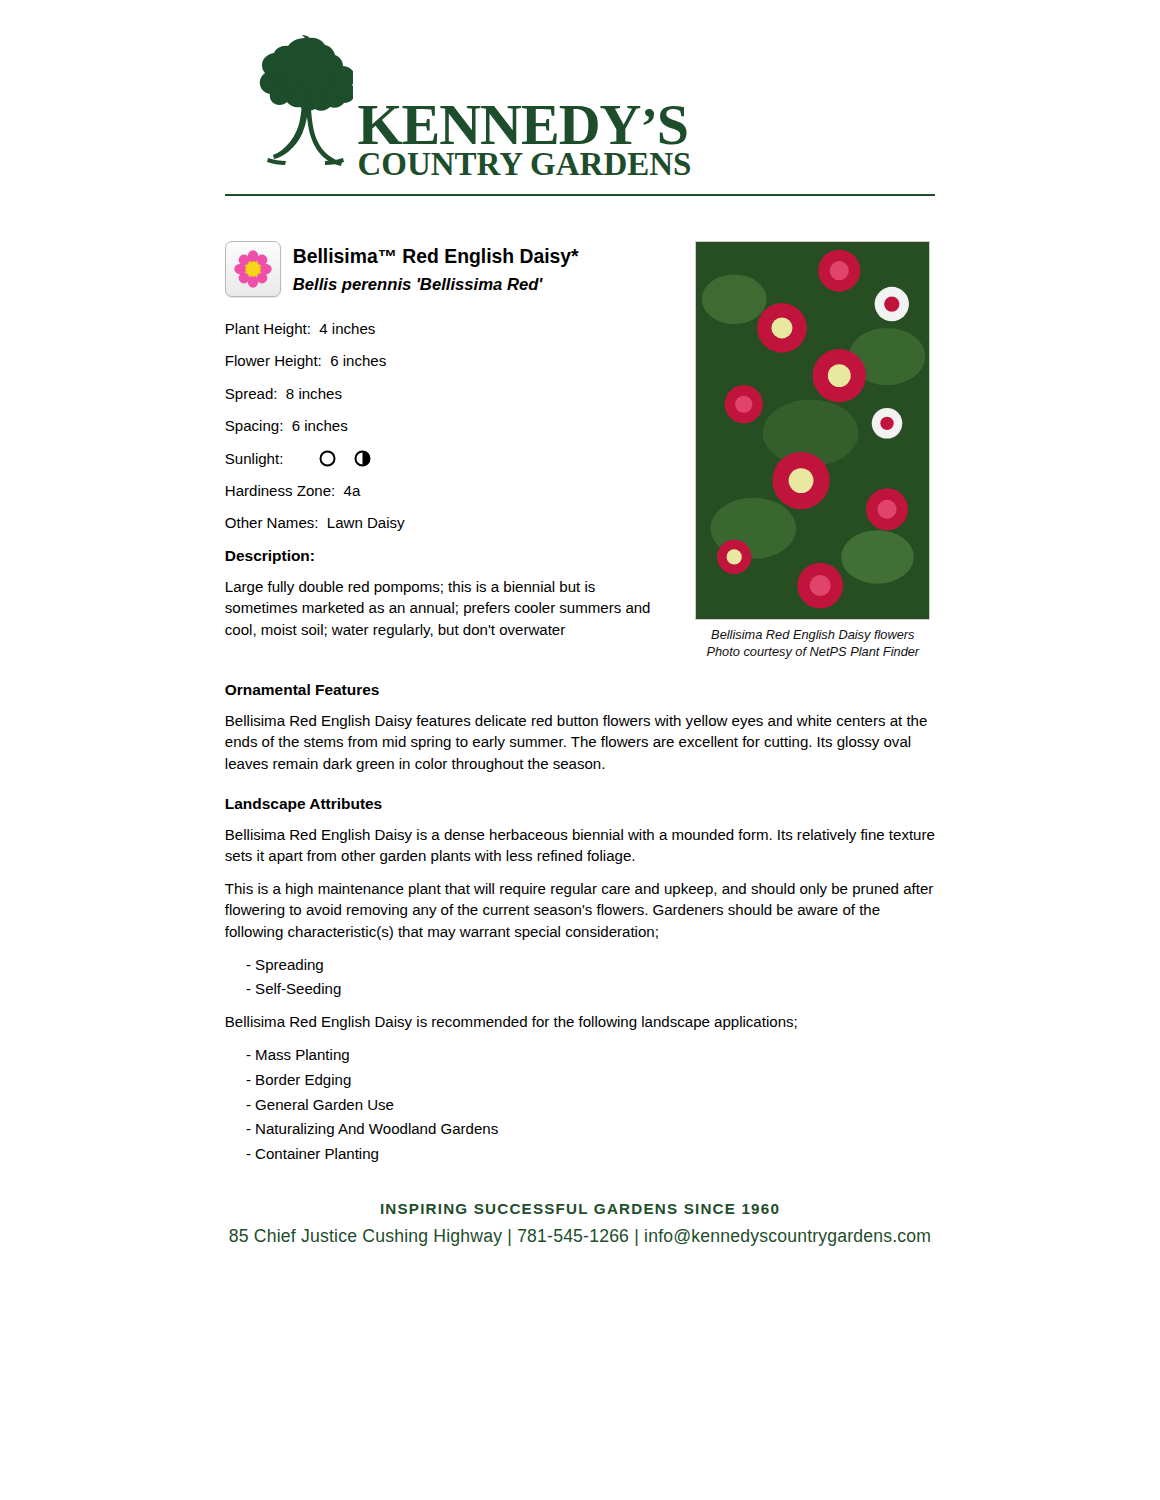KENNEDY’S COUNTRY GARDENS
Bellisima™ Red English Daisy*
Bellis perennis 'Bellissima Red'
Plant Height: 4 inches
Flower Height: 6 inches
Spread: 8 inches
Spacing: 6 inches
Sunlight:
Hardiness Zone: 4a
Other Names: Lawn Daisy
Description:
Large fully double red pompoms; this is a biennial but is sometimes marketed as an annual; prefers cooler summers and cool, moist soil; water regularly, but don't overwater
Bellisima Red English Daisy flowers
Photo courtesy of NetPS Plant Finder
Ornamental Features
Bellisima Red English Daisy features delicate red button flowers with yellow eyes and white centers at the ends of the stems from mid spring to early summer. The flowers are excellent for cutting. Its glossy oval leaves remain dark green in color throughout the season.
Landscape Attributes
Bellisima Red English Daisy is a dense herbaceous biennial with a mounded form. Its relatively fine texture sets it apart from other garden plants with less refined foliage.
This is a high maintenance plant that will require regular care and upkeep, and should only be pruned after flowering to avoid removing any of the current season's flowers. Gardeners should be aware of the following characteristic(s) that may warrant special consideration;
Spreading
Self-Seeding
Bellisima Red English Daisy is recommended for the following landscape applications;
Mass Planting
Border Edging
General Garden Use
Naturalizing And Woodland Gardens
Container Planting
INSPIRING SUCCESSFUL GARDENS SINCE 1960
85 Chief Justice Cushing Highway | 781-545-1266 | info@kennedyscountrygardens.com